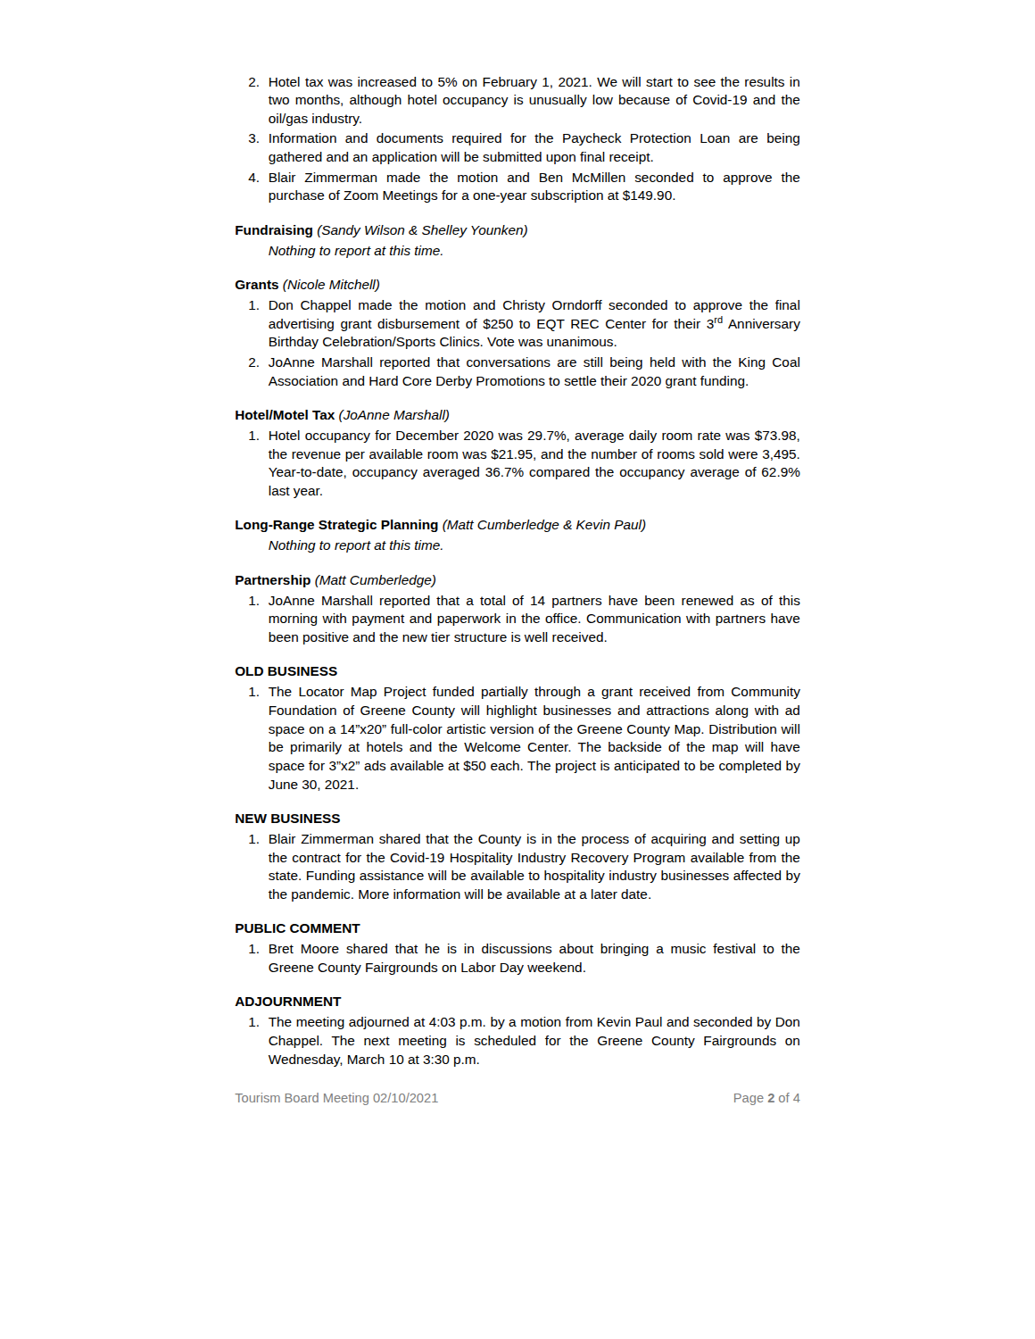Hotel tax was increased to 5% on February 1, 2021. We will start to see the results in two months, although hotel occupancy is unusually low because of Covid-19 and the oil/gas industry.
Information and documents required for the Paycheck Protection Loan are being gathered and an application will be submitted upon final receipt.
Blair Zimmerman made the motion and Ben McMillen seconded to approve the purchase of Zoom Meetings for a one-year subscription at $149.90.
Fundraising (Sandy Wilson & Shelley Younken)
Nothing to report at this time.
Grants (Nicole Mitchell)
Don Chappel made the motion and Christy Orndorff seconded to approve the final advertising grant disbursement of $250 to EQT REC Center for their 3rd Anniversary Birthday Celebration/Sports Clinics. Vote was unanimous.
JoAnne Marshall reported that conversations are still being held with the King Coal Association and Hard Core Derby Promotions to settle their 2020 grant funding.
Hotel/Motel Tax (JoAnne Marshall)
Hotel occupancy for December 2020 was 29.7%, average daily room rate was $73.98, the revenue per available room was $21.95, and the number of rooms sold were 3,495. Year-to-date, occupancy averaged 36.7% compared the occupancy average of 62.9% last year.
Long-Range Strategic Planning (Matt Cumberledge & Kevin Paul)
Nothing to report at this time.
Partnership (Matt Cumberledge)
JoAnne Marshall reported that a total of 14 partners have been renewed as of this morning with payment and paperwork in the office. Communication with partners have been positive and the new tier structure is well received.
OLD BUSINESS
The Locator Map Project funded partially through a grant received from Community Foundation of Greene County will highlight businesses and attractions along with ad space on a 14”x20” full-color artistic version of the Greene County Map. Distribution will be primarily at hotels and the Welcome Center. The backside of the map will have space for 3”x2” ads available at $50 each. The project is anticipated to be completed by June 30, 2021.
NEW BUSINESS
Blair Zimmerman shared that the County is in the process of acquiring and setting up the contract for the Covid-19 Hospitality Industry Recovery Program available from the state. Funding assistance will be available to hospitality industry businesses affected by the pandemic. More information will be available at a later date.
PUBLIC COMMENT
Bret Moore shared that he is in discussions about bringing a music festival to the Greene County Fairgrounds on Labor Day weekend.
ADJOURNMENT
The meeting adjourned at 4:03 p.m. by a motion from Kevin Paul and seconded by Don Chappel. The next meeting is scheduled for the Greene County Fairgrounds on Wednesday, March 10 at 3:30 p.m.
Tourism Board Meeting 02/10/2021
Page 2 of 4